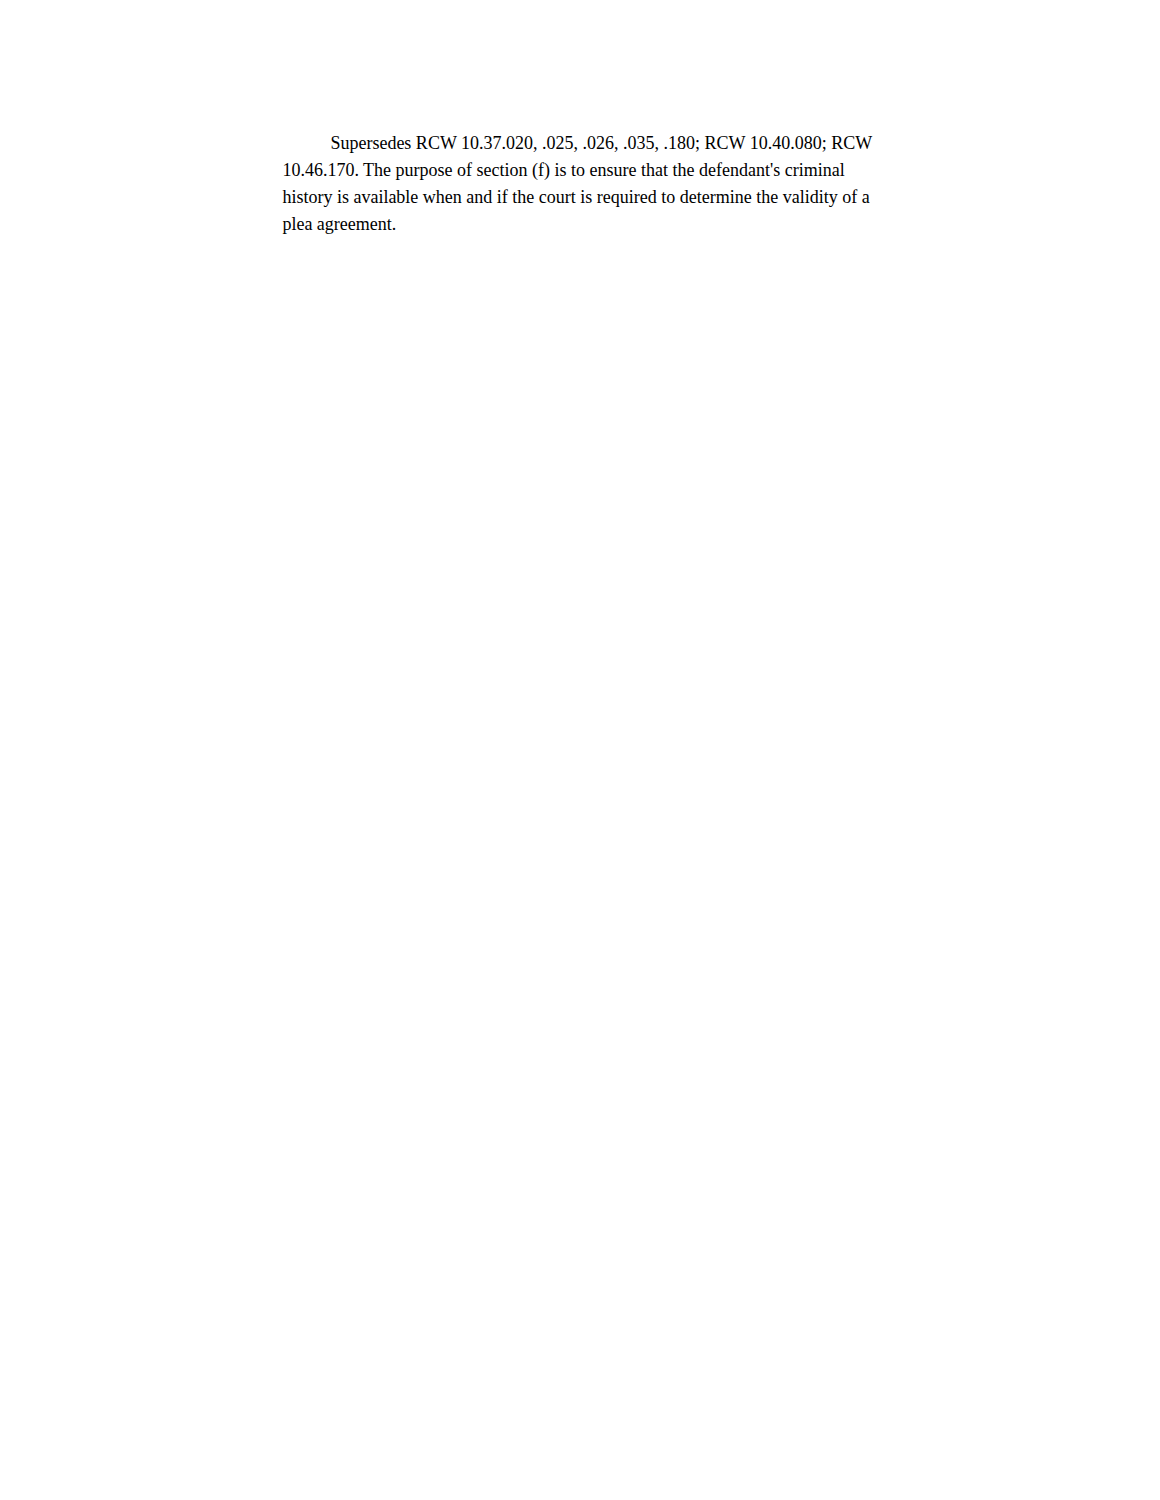Supersedes RCW 10.37.020, .025, .026, .035, .180; RCW 10.40.080; RCW 10.46.170. The purpose of section (f) is to ensure that the defendant's criminal history is available when and if the court is required to determine the validity of a plea agreement.